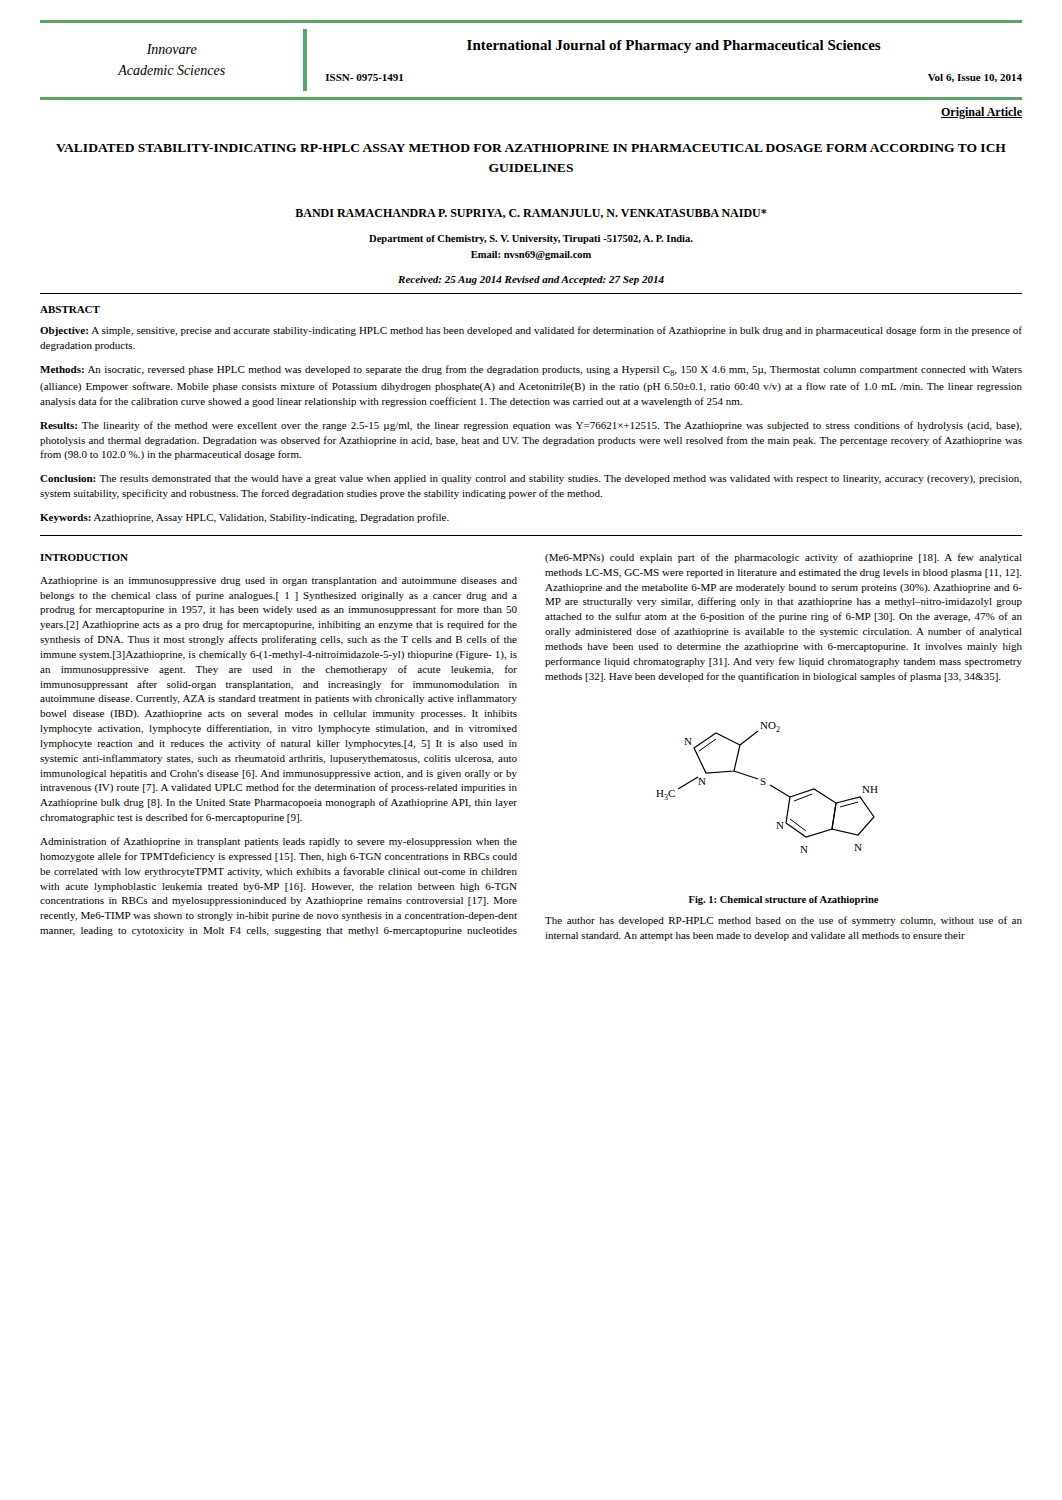Innovare
Academic Sciences
International Journal of Pharmacy and Pharmaceutical Sciences
ISSN- 0975-1491 Vol 6, Issue 10, 2014
Original Article
Validated Stability-Indicating RP-HPLC Assay Method for Azathioprine in Pharmaceutical Dosage Form According to ICH Guidelines
BANDI RAMACHANDRA P. SUPRIYA, C. RAMANJULU, N. VENKATASUBBA NAIDU*
Department of Chemistry, S. V. University, Tirupati -517502, A. P. India.
Email: nvsn69@gmail.com
Received: 25 Aug 2014 Revised and Accepted: 27 Sep 2014
ABSTRACT
Objective: A simple, sensitive, precise and accurate stability-indicating HPLC method has been developed and validated for determination of Azathioprine in bulk drug and in pharmaceutical dosage form in the presence of degradation products.
Methods: An isocratic, reversed phase HPLC method was developed to separate the drug from the degradation products, using a Hypersil C8, 150 X 4.6 mm, 5µ, Thermostat column compartment connected with Waters (alliance) Empower software. Mobile phase consists mixture of Potassium dihydrogen phosphate(A) and Acetonitrile(B) in the ratio (pH 6.50±0.1, ratio 60:40 v/v) at a flow rate of 1.0 mL /min. The linear regression analysis data for the calibration curve showed a good linear relationship with regression coefficient 1. The detection was carried out at a wavelength of 254 nm.
Results: The linearity of the method were excellent over the range 2.5-15 µg/ml, the linear regression equation was Y=76621×+12515. The Azathioprine was subjected to stress conditions of hydrolysis (acid, base), photolysis and thermal degradation. Degradation was observed for Azathioprine in acid, base, heat and UV. The degradation products were well resolved from the main peak. The percentage recovery of Azathioprine was from (98.0 to 102.0 %.) in the pharmaceutical dosage form.
Conclusion: The results demonstrated that the would have a great value when applied in quality control and stability studies. The developed method was validated with respect to linearity, accuracy (recovery), precision, system suitability, specificity and robustness. The forced degradation studies prove the stability indicating power of the method.
Keywords: Azathioprine, Assay HPLC, Validation, Stability-indicating, Degradation profile.
INTRODUCTION
Azathioprine is an immunosuppressive drug used in organ transplantation and autoimmune diseases and belongs to the chemical class of purine analogues.[ 1 ] Synthesized originally as a cancer drug and a prodrug for mercaptopurine in 1957, it has been widely used as an immunosuppressant for more than 50 years.[2] Azathioprine acts as a pro drug for mercaptopurine, inhibiting an enzyme that is required for the synthesis of DNA. Thus it most strongly affects proliferating cells, such as the T cells and B cells of the immune system.[3]Azathioprine, is chemically 6-(1-methyl-4-nitroimidazole-5-yl) thiopurine (Figure- 1), is an immunosuppressive agent. They are used in the chemotherapy of acute leukemia, for immunosuppressant after solid-organ transplantation, and increasingly for immunomodulation in autoimmune disease. Currently, AZA is standard treatment in patients with chronically active inflammatory bowel disease (IBD). Azathioprine acts on several modes in cellular immunity processes. It inhibits lymphocyte activation, lymphocyte differentiation, in vitro lymphocyte stimulation, and in vitromixed lymphocyte reaction and it reduces the activity of natural killer lymphocytes.[4, 5] It is also used in systemic anti-inflammatory states, such as rheumatoid arthritis, lupuserythematosus, colitis ulcerosa, auto immunological hepatitis and Crohn's disease [6]. And immunosuppressive action, and is given orally or by intravenous (IV) route [7]. A validated UPLC method for the determination of process-related impurities in Azathioprine bulk drug [8]. In the United State Pharmacopoeia monograph of Azathioprine API, thin layer chromatographic test is described for 6-mercaptopurine [9].
Administration of Azathioprine in transplant patients leads rapidly to severe my-elosuppression when the homozygote allele for TPMTdeficiency is expressed [15]. Then, high 6-TGN concentrations in RBCs could be correlated with low erythrocyteTPMT activity, which exhibits a favorable clinical out-come in children with acute lymphoblastic leukemia treated by6-MP [16]. However, the relation between high 6-TGN concentrations in RBCs and myelosuppressioninduced by Azathioprine remains controversial [17]. More recently, Me6-TIMP was shown to strongly in-hibit purine de novo synthesis in a concentration-depen-dent manner, leading to cytotoxicity in Molt F4 cells, suggesting that methyl 6-mercaptopurine nucleotides (Me6-MPNs) could explain part of the pharmacologic activity of azathioprine [18]. A few analytical methods LC-MS, GC-MS were reported in literature and estimated the drug levels in blood plasma [11, 12]. Azathioprine and the metabolite 6-MP are moderately bound to serum proteins (30%). Azathioprine and 6-MP are structurally very similar, differing only in that azathioprine has a methyl–nitro-imidazolyl group attached to the sulfur atom at the 6-position of the purine ring of 6-MP [30]. On the average, 47% of an orally administered dose of azathioprine is available to the systemic circulation. A number of analytical methods have been used to determine the azathioprine with 6-mercaptopurine. It involves mainly high performance liquid chromatography [31]. And very few liquid chromatography tandem mass spectrometry methods [32]. Have been developed for the quantification in biological samples of plasma [33, 34&35].
N N H3C NO2 S N N NH N
Fig. 1: Chemical structure of Azathioprine
The author has developed RP-HPLC method based on the use of symmetry column, without use of an internal standard. An attempt has been made to develop and validate all methods to ensure their